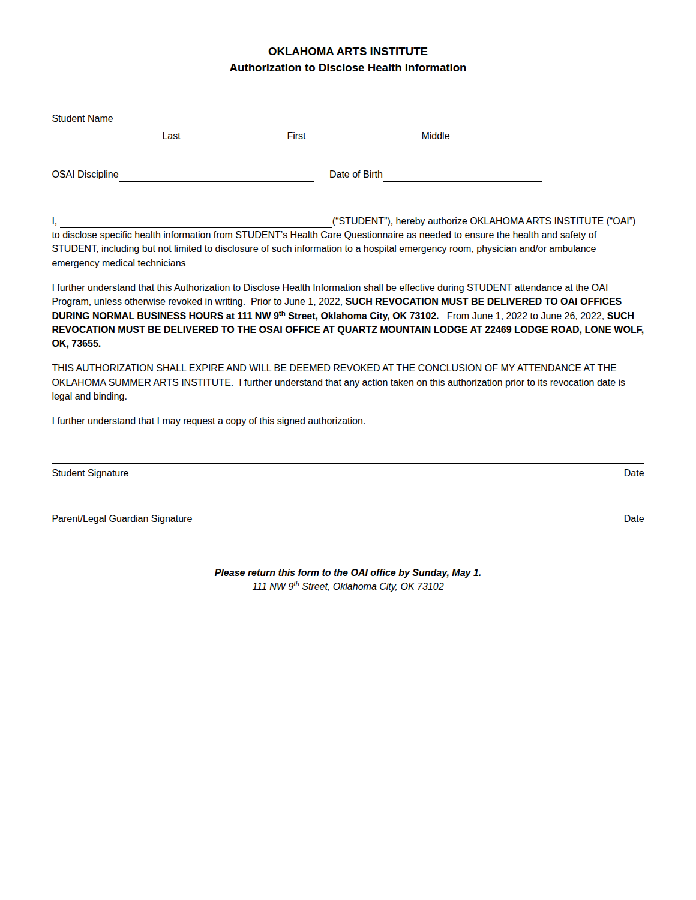OKLAHOMA ARTS INSTITUTE Authorization to Disclose Health Information
Student Name
Last First Middle
OSAI Discipline Date of Birth
I, (“STUDENT”), hereby authorize OKLAHOMA ARTS INSTITUTE (“OAI”) to disclose specific health information from STUDENT’s Health Care Questionnaire as needed to ensure the health and safety of STUDENT, including but not limited to disclosure of such information to a hospital emergency room, physician and/or ambulance emergency medical technicians
I further understand that this Authorization to Disclose Health Information shall be effective during STUDENT attendance at the OAI Program, unless otherwise revoked in writing. Prior to June 1, 2022, SUCH REVOCATION MUST BE DELIVERED TO OAI OFFICES DURING NORMAL BUSINESS HOURS at 111 NW 9th Street, Oklahoma City, OK 73102. From June 1, 2022 to June 26, 2022, SUCH REVOCATION MUST BE DELIVERED TO THE OSAI OFFICE AT QUARTZ MOUNTAIN LODGE AT 22469 LODGE ROAD, LONE WOLF, OK, 73655.
THIS AUTHORIZATION SHALL EXPIRE AND WILL BE DEEMED REVOKED AT THE CONCLUSION OF MY ATTENDANCE AT THE OKLAHOMA SUMMER ARTS INSTITUTE. I further understand that any action taken on this authorization prior to its revocation date is legal and binding.
I further understand that I may request a copy of this signed authorization.
Student Signature Date
Parent/Legal Guardian Signature Date
Please return this form to the OAI office by Sunday, May 1.
111 NW 9th Street, Oklahoma City, OK 73102